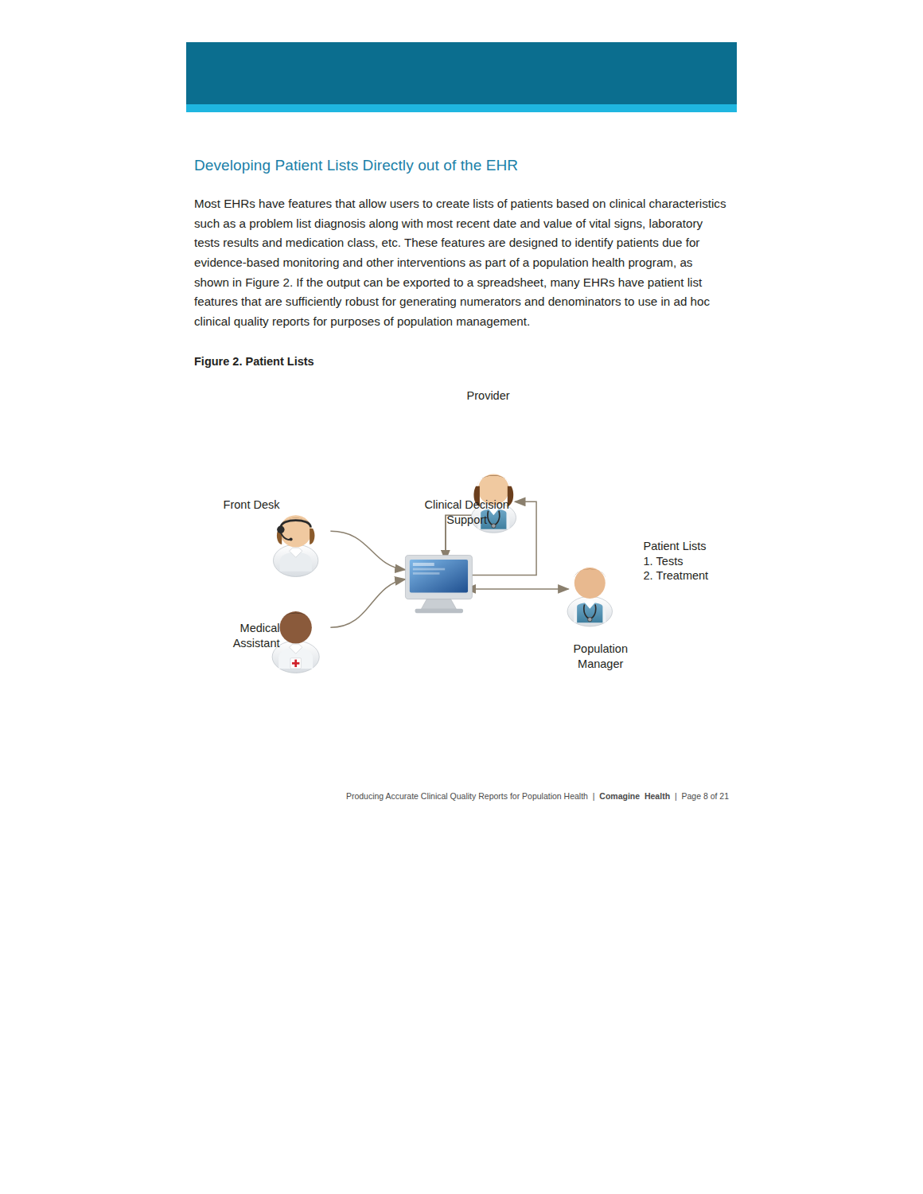Developing Patient Lists Directly out of the EHR
Most EHRs have features that allow users to create lists of patients based on clinical characteristics such as a problem list diagnosis along with most recent date and value of vital signs, laboratory tests results and medication class, etc. These features are designed to identify patients due for evidence-based monitoring and other interventions as part of a population health program, as shown in Figure 2. If the output can be exported to a spreadsheet, many EHRs have patient list features that are sufficiently robust for generating numerators and denominators to use in ad hoc clinical quality reports for purposes of population management.
Figure 2. Patient Lists
Provider
Front Desk
Medical
Assistant
Clinical Decision
Support
Patient Lists
1. Tests
2. Treatment
Population
Manager
Producing Accurate Clinical Quality Reports for Population Health | Comagine Health | Page 8 of 21